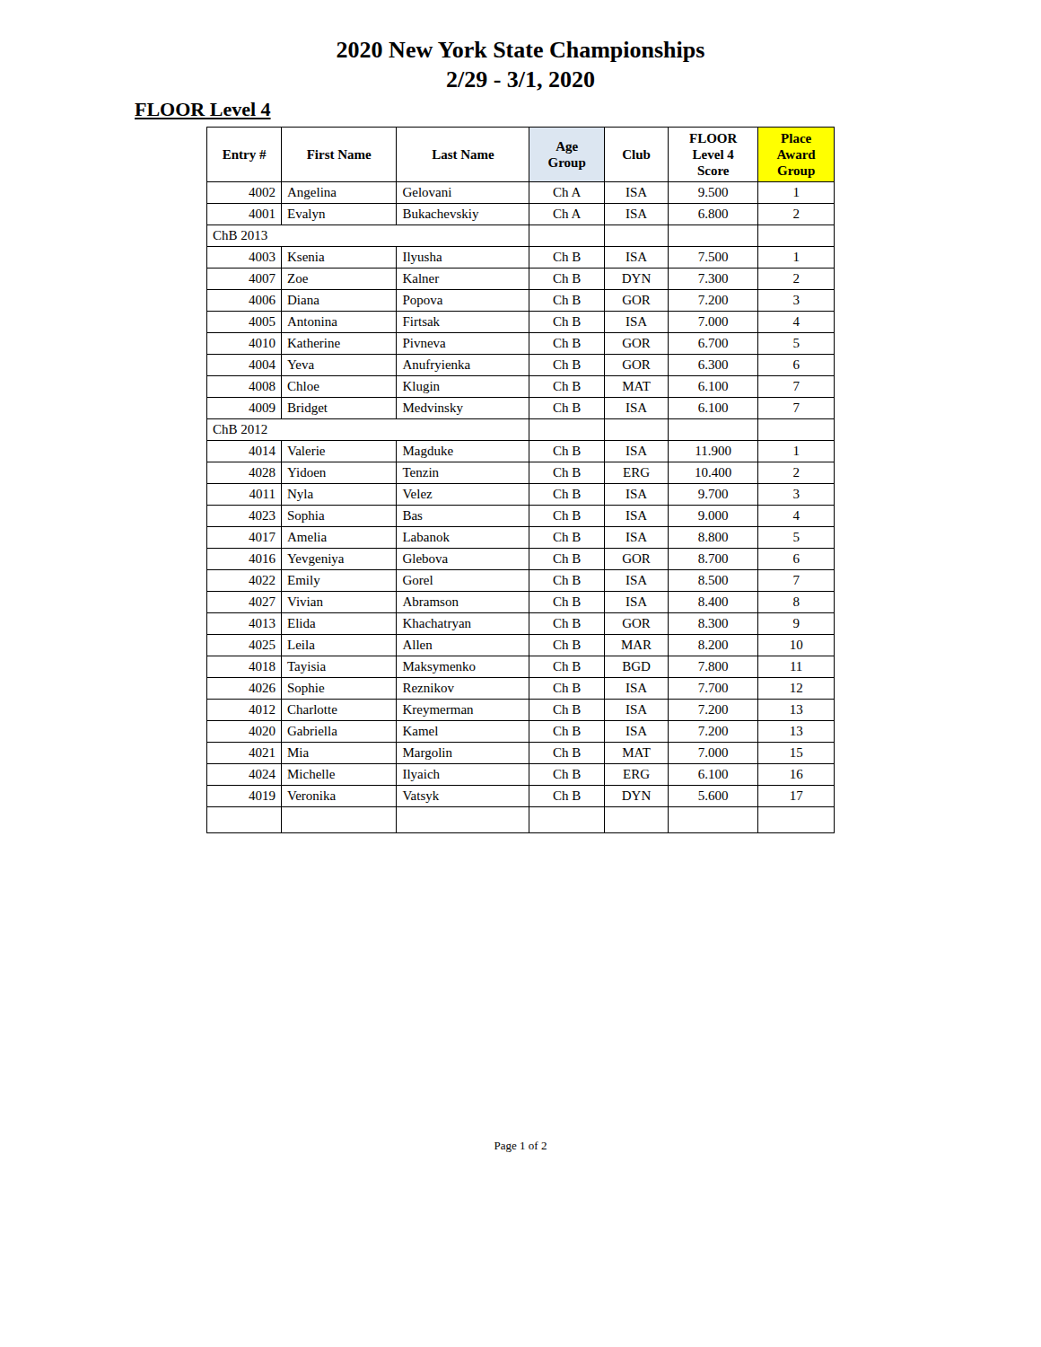2020 New York State Championships
2/29 - 3/1, 2020
FLOOR Level 4
| Entry # | First Name | Last Name | Age Group | Club | FLOOR Level 4 Score | Place Award Group |
| --- | --- | --- | --- | --- | --- | --- |
| 4002 | Angelina | Gelovani | Ch A | ISA | 9.500 | 1 |
| 4001 | Evalyn | Bukachevskiy | Ch A | ISA | 6.800 | 2 |
| ChB 2013 | | | | |
| 4003 | Ksenia | Ilyusha | Ch B | ISA | 7.500 | 1 |
| 4007 | Zoe | Kalner | Ch B | DYN | 7.300 | 2 |
| 4006 | Diana | Popova | Ch B | GOR | 7.200 | 3 |
| 4005 | Antonina | Firtsak | Ch B | ISA | 7.000 | 4 |
| 4010 | Katherine | Pivneva | Ch B | GOR | 6.700 | 5 |
| 4004 | Yeva | Anufryienka | Ch B | GOR | 6.300 | 6 |
| 4008 | Chloe | Klugin | Ch B | MAT | 6.100 | 7 |
| 4009 | Bridget | Medvinsky | Ch B | ISA | 6.100 | 7 |
| ChB 2012 | | | | |
| 4014 | Valerie | Magduke | Ch B | ISA | 11.900 | 1 |
| 4028 | Yidoen | Tenzin | Ch B | ERG | 10.400 | 2 |
| 4011 | Nyla | Velez | Ch B | ISA | 9.700 | 3 |
| 4023 | Sophia | Bas | Ch B | ISA | 9.000 | 4 |
| 4017 | Amelia | Labanok | Ch B | ISA | 8.800 | 5 |
| 4016 | Yevgeniya | Glebova | Ch B | GOR | 8.700 | 6 |
| 4022 | Emily | Gorel | Ch B | ISA | 8.500 | 7 |
| 4027 | Vivian | Abramson | Ch B | ISA | 8.400 | 8 |
| 4013 | Elida | Khachatryan | Ch B | GOR | 8.300 | 9 |
| 4025 | Leila | Allen | Ch B | MAR | 8.200 | 10 |
| 4018 | Tayisia | Maksymenko | Ch B | BGD | 7.800 | 11 |
| 4026 | Sophie | Reznikov | Ch B | ISA | 7.700 | 12 |
| 4012 | Charlotte | Kreymerman | Ch B | ISA | 7.200 | 13 |
| 4020 | Gabriella | Kamel | Ch B | ISA | 7.200 | 13 |
| 4021 | Mia | Margolin | Ch B | MAT | 7.000 | 15 |
| 4024 | Michelle | Ilyaich | Ch B | ERG | 6.100 | 16 |
| 4019 | Veronika | Vatsyk | Ch B | DYN | 5.600 | 17 |
Page 1 of 2